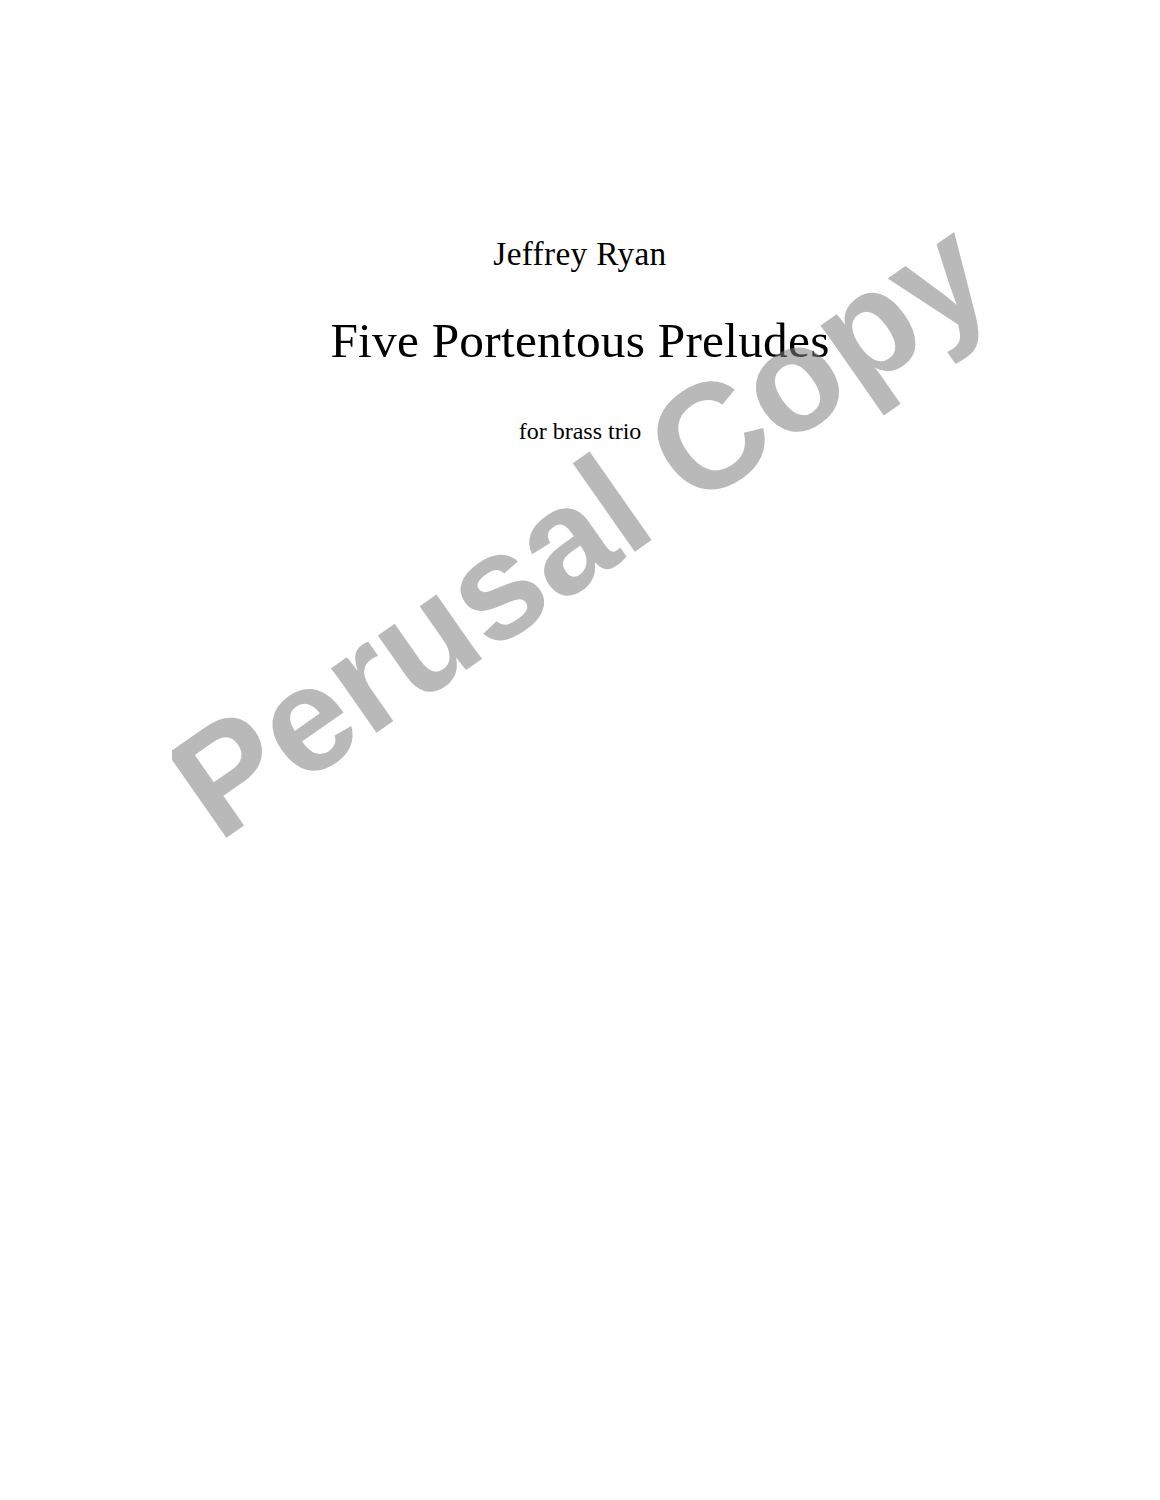Jeffrey Ryan
Five Portentous Preludes
for brass trio
Perusal Copy